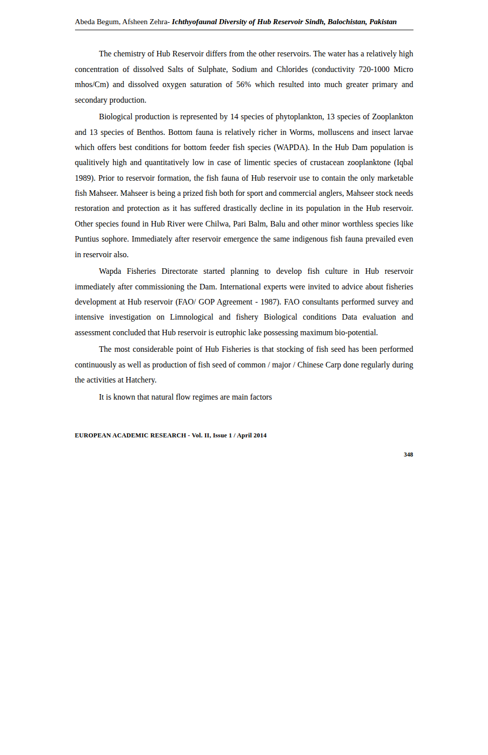Abeda Begum, Afsheen Zehra- Ichthyofaunal Diversity of Hub Reservoir Sindh, Balochistan, Pakistan
The chemistry of Hub Reservoir differs from the other reservoirs. The water has a relatively high concentration of dissolved Salts of Sulphate, Sodium and Chlorides (conductivity 720-1000 Micro mhos/Cm) and dissolved oxygen saturation of 56% which resulted into much greater primary and secondary production.
Biological production is represented by 14 species of phytoplankton, 13 species of Zooplankton and 13 species of Benthos. Bottom fauna is relatively richer in Worms, molluscens and insect larvae which offers best conditions for bottom feeder fish species (WAPDA). In the Hub Dam population is qualitively high and quantitatively low in case of limentic species of crustacean zooplanktone (Iqbal 1989). Prior to reservoir formation, the fish fauna of Hub reservoir use to contain the only marketable fish Mahseer. Mahseer is being a prized fish both for sport and commercial anglers, Mahseer stock needs restoration and protection as it has suffered drastically decline in its population in the Hub reservoir. Other species found in Hub River were Chilwa, Pari Balm, Balu and other minor worthless species like Puntius sophore. Immediately after reservoir emergence the same indigenous fish fauna prevailed even in reservoir also.
Wapda Fisheries Directorate started planning to develop fish culture in Hub reservoir immediately after commissioning the Dam. International experts were invited to advice about fisheries development at Hub reservoir (FAO/ GOP Agreement - 1987). FAO consultants performed survey and intensive investigation on Limnological and fishery Biological conditions Data evaluation and assessment concluded that Hub reservoir is eutrophic lake possessing maximum bio-potential.
The most considerable point of Hub Fisheries is that stocking of fish seed has been performed continuously as well as production of fish seed of common / major / Chinese Carp done regularly during the activities at Hatchery.
It is known that natural flow regimes are main factors
EUROPEAN ACADEMIC RESEARCH - Vol. II, Issue 1 / April 2014
348